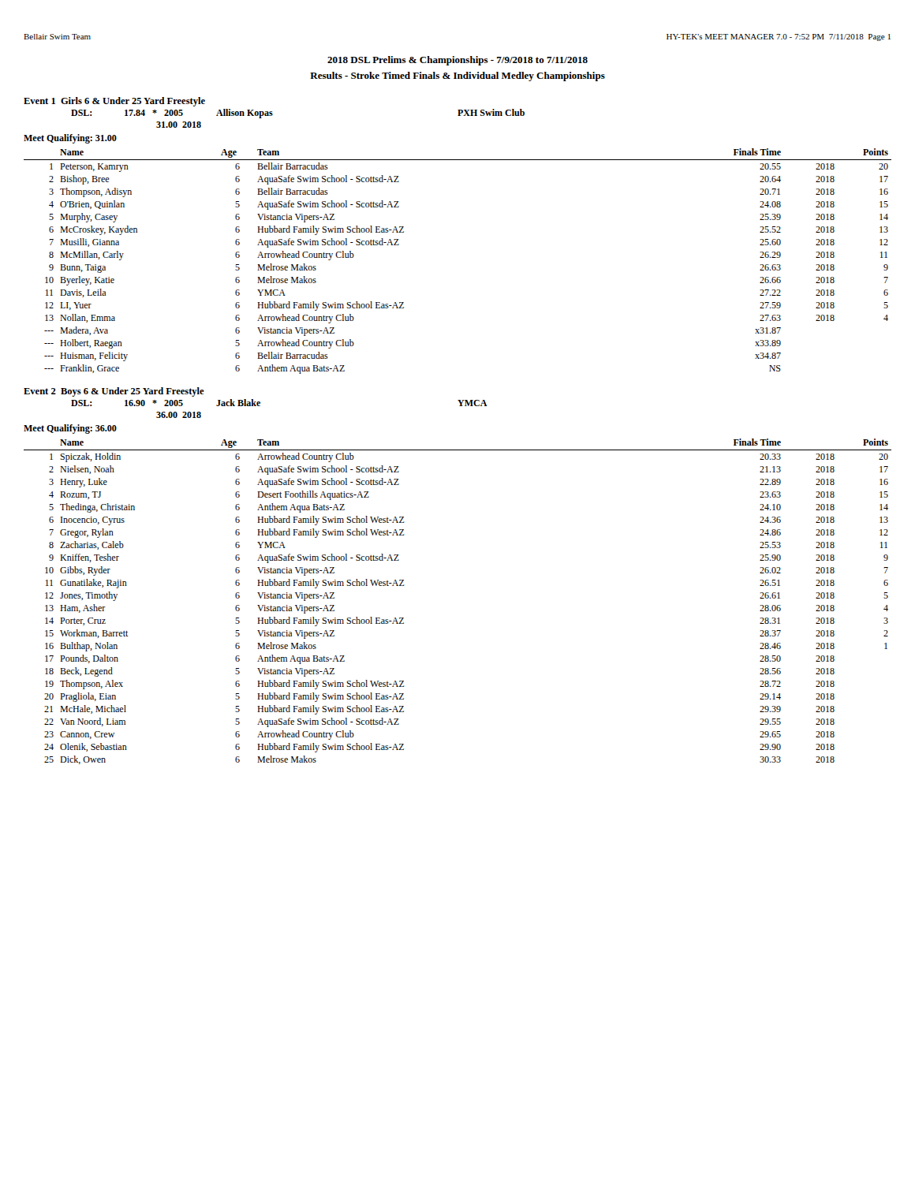Bellair Swim Team
HY-TEK's MEET MANAGER 7.0 - 7:52 PM 7/11/2018 Page 1
2018 DSL Prelims & Championships - 7/9/2018 to 7/11/2018
Results - Stroke Timed Finals & Individual Medley Championships
Event 1 Girls 6 & Under 25 Yard Freestyle
DSL: 17.84 * 2005 Allison Kopas PXH Swim Club
31.00 2018
Meet Qualifying: 31.00
| | Name | Age | Team | Finals Time | | Points |
| --- | --- | --- | --- | --- | --- | --- |
| 1 | Peterson, Kamryn | 6 | Bellair Barracudas | 20.55 | 2018 | 20 |
| 2 | Bishop, Bree | 6 | AquaSafe Swim School - Scottsd-AZ | 20.64 | 2018 | 17 |
| 3 | Thompson, Adisyn | 6 | Bellair Barracudas | 20.71 | 2018 | 16 |
| 4 | O'Brien, Quinlan | 5 | AquaSafe Swim School - Scottsd-AZ | 24.08 | 2018 | 15 |
| 5 | Murphy, Casey | 6 | Vistancia Vipers-AZ | 25.39 | 2018 | 14 |
| 6 | McCroskey, Kayden | 6 | Hubbard Family Swim School Eas-AZ | 25.52 | 2018 | 13 |
| 7 | Musilli, Gianna | 6 | AquaSafe Swim School - Scottsd-AZ | 25.60 | 2018 | 12 |
| 8 | McMillan, Carly | 6 | Arrowhead Country Club | 26.29 | 2018 | 11 |
| 9 | Bunn, Taiga | 5 | Melrose Makos | 26.63 | 2018 | 9 |
| 10 | Byerley, Katie | 6 | Melrose Makos | 26.66 | 2018 | 7 |
| 11 | Davis, Leila | 6 | YMCA | 27.22 | 2018 | 6 |
| 12 | LI, Yuer | 6 | Hubbard Family Swim School Eas-AZ | 27.59 | 2018 | 5 |
| 13 | Nollan, Emma | 6 | Arrowhead Country Club | 27.63 | 2018 | 4 |
| --- | Madera, Ava | 6 | Vistancia Vipers-AZ | x31.87 | | |
| --- | Holbert, Raegan | 5 | Arrowhead Country Club | x33.89 | | |
| --- | Huisman, Felicity | 6 | Bellair Barracudas | x34.87 | | |
| --- | Franklin, Grace | 6 | Anthem Aqua Bats-AZ | NS | | |
Event 2 Boys 6 & Under 25 Yard Freestyle
DSL: 16.90 * 2005 Jack Blake YMCA
36.00 2018
Meet Qualifying: 36.00
| | Name | Age | Team | Finals Time | | Points |
| --- | --- | --- | --- | --- | --- | --- |
| 1 | Spiczak, Holdin | 6 | Arrowhead Country Club | 20.33 | 2018 | 20 |
| 2 | Nielsen, Noah | 6 | AquaSafe Swim School - Scottsd-AZ | 21.13 | 2018 | 17 |
| 3 | Henry, Luke | 6 | AquaSafe Swim School - Scottsd-AZ | 22.89 | 2018 | 16 |
| 4 | Rozum, TJ | 6 | Desert Foothills Aquatics-AZ | 23.63 | 2018 | 15 |
| 5 | Thedinga, Christain | 6 | Anthem Aqua Bats-AZ | 24.10 | 2018 | 14 |
| 6 | Inocencio, Cyrus | 6 | Hubbard Family Swim Schol West-AZ | 24.36 | 2018 | 13 |
| 7 | Gregor, Rylan | 6 | Hubbard Family Swim Schol West-AZ | 24.86 | 2018 | 12 |
| 8 | Zacharias, Caleb | 6 | YMCA | 25.53 | 2018 | 11 |
| 9 | Kniffen, Tesher | 6 | AquaSafe Swim School - Scottsd-AZ | 25.90 | 2018 | 9 |
| 10 | Gibbs, Ryder | 6 | Vistancia Vipers-AZ | 26.02 | 2018 | 7 |
| 11 | Gunatilake, Rajin | 6 | Hubbard Family Swim Schol West-AZ | 26.51 | 2018 | 6 |
| 12 | Jones, Timothy | 6 | Vistancia Vipers-AZ | 26.61 | 2018 | 5 |
| 13 | Ham, Asher | 6 | Vistancia Vipers-AZ | 28.06 | 2018 | 4 |
| 14 | Porter, Cruz | 5 | Hubbard Family Swim School Eas-AZ | 28.31 | 2018 | 3 |
| 15 | Workman, Barrett | 5 | Vistancia Vipers-AZ | 28.37 | 2018 | 2 |
| 16 | Bulthap, Nolan | 6 | Melrose Makos | 28.46 | 2018 | 1 |
| 17 | Pounds, Dalton | 6 | Anthem Aqua Bats-AZ | 28.50 | 2018 | |
| 18 | Beck, Legend | 5 | Vistancia Vipers-AZ | 28.56 | 2018 | |
| 19 | Thompson, Alex | 6 | Hubbard Family Swim Schol West-AZ | 28.72 | 2018 | |
| 20 | Pragliola, Eian | 5 | Hubbard Family Swim School Eas-AZ | 29.14 | 2018 | |
| 21 | McHale, Michael | 5 | Hubbard Family Swim School Eas-AZ | 29.39 | 2018 | |
| 22 | Van Noord, Liam | 5 | AquaSafe Swim School - Scottsd-AZ | 29.55 | 2018 | |
| 23 | Cannon, Crew | 6 | Arrowhead Country Club | 29.65 | 2018 | |
| 24 | Olenik, Sebastian | 6 | Hubbard Family Swim School Eas-AZ | 29.90 | 2018 | |
| 25 | Dick, Owen | 6 | Melrose Makos | 30.33 | 2018 | |